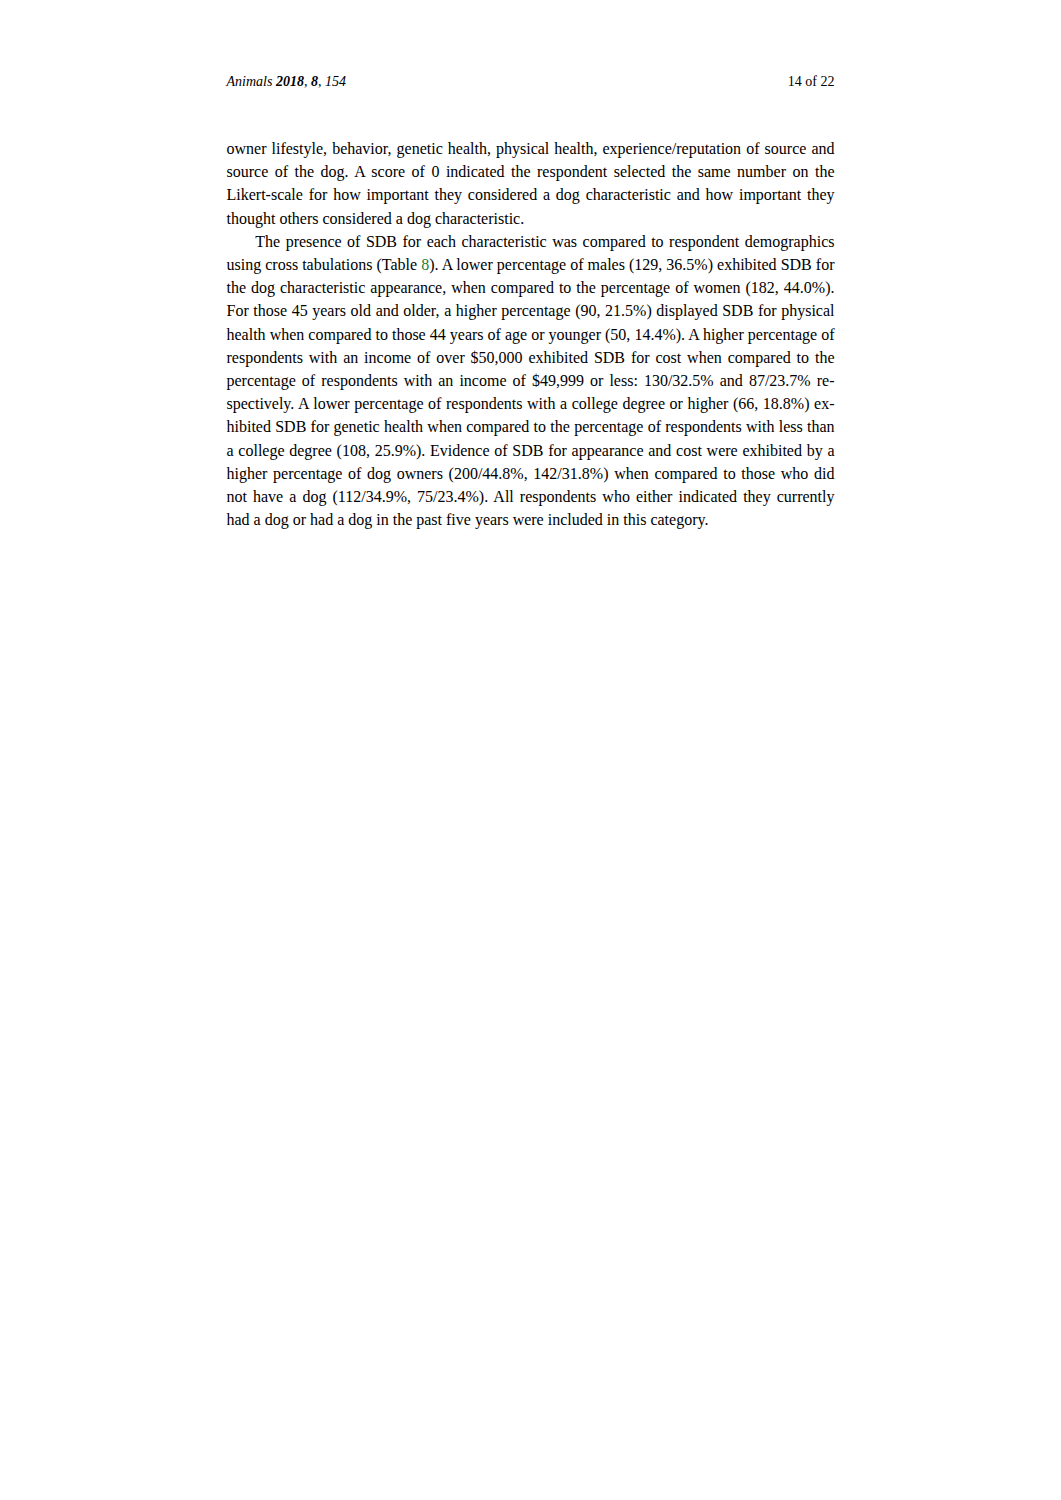Animals 2018, 8, 154 14 of 22
owner lifestyle, behavior, genetic health, physical health, experience/reputation of source and source of the dog. A score of 0 indicated the respondent selected the same number on the Likert-scale for how important they considered a dog characteristic and how important they thought others considered a dog characteristic.
The presence of SDB for each characteristic was compared to respondent demographics using cross tabulations (Table 8). A lower percentage of males (129, 36.5%) exhibited SDB for the dog characteristic appearance, when compared to the percentage of women (182, 44.0%). For those 45 years old and older, a higher percentage (90, 21.5%) displayed SDB for physical health when compared to those 44 years of age or younger (50, 14.4%). A higher percentage of respondents with an income of over $50,000 exhibited SDB for cost when compared to the percentage of respondents with an income of $49,999 or less: 130/32.5% and 87/23.7% respectively. A lower percentage of respondents with a college degree or higher (66, 18.8%) exhibited SDB for genetic health when compared to the percentage of respondents with less than a college degree (108, 25.9%). Evidence of SDB for appearance and cost were exhibited by a higher percentage of dog owners (200/44.8%, 142/31.8%) when compared to those who did not have a dog (112/34.9%, 75/23.4%). All respondents who either indicated they currently had a dog or had a dog in the past five years were included in this category.